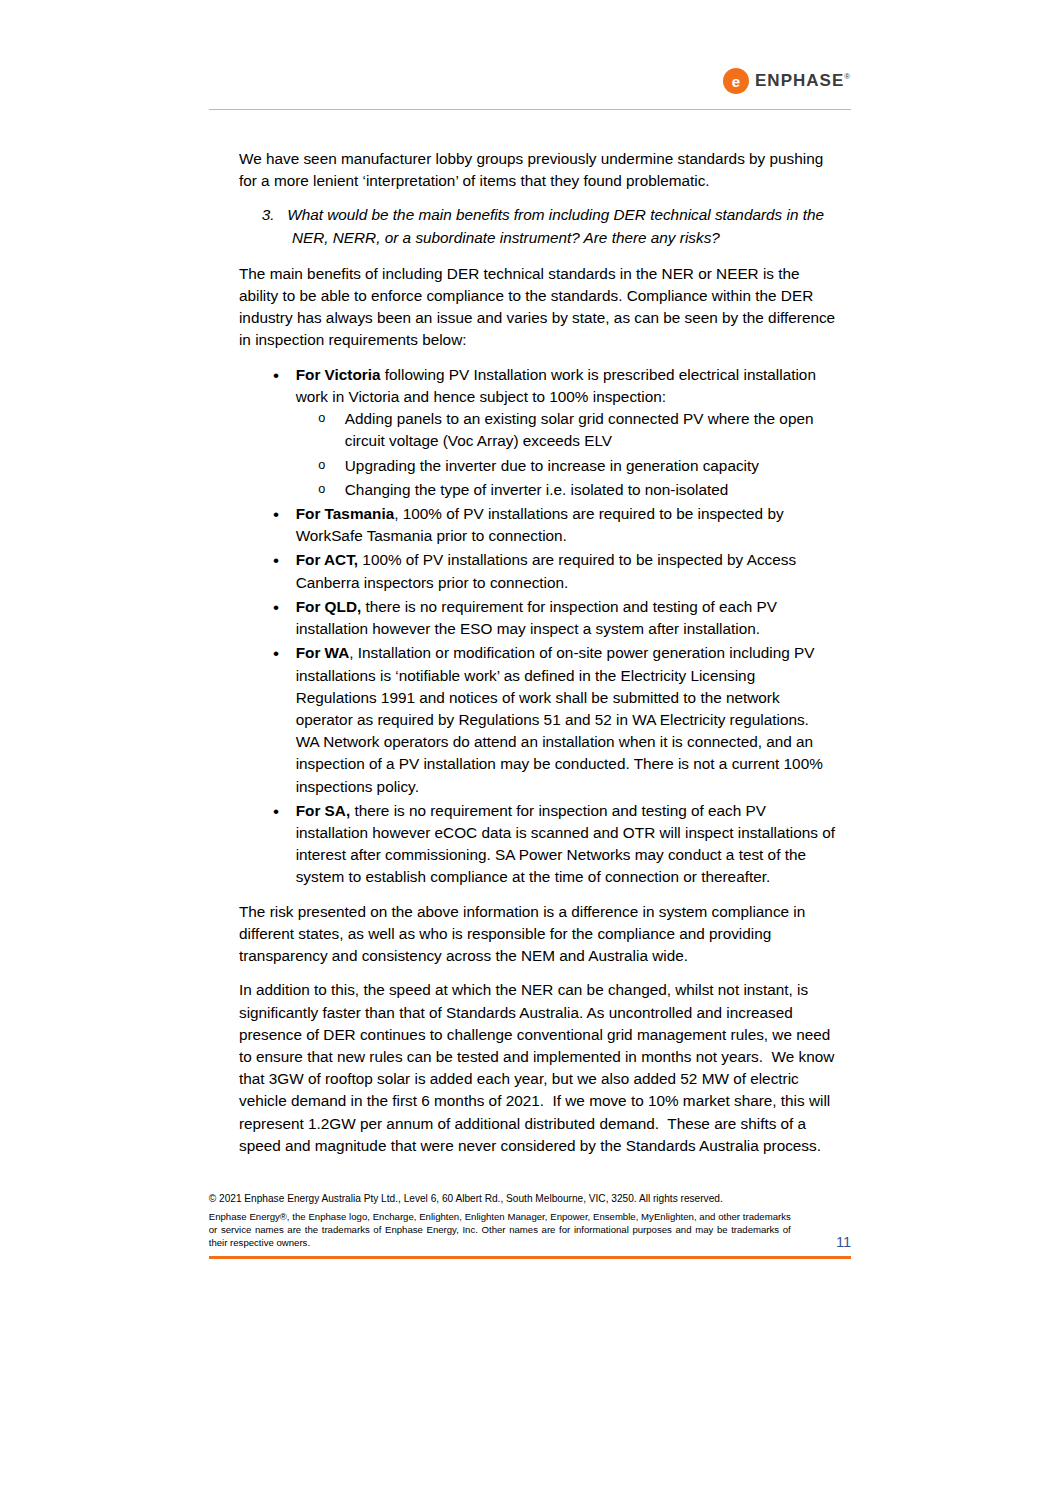e
ENPHASE®
We have seen manufacturer lobby groups previously undermine standards by pushing for a more lenient ‘interpretation’ of items that they found problematic.
3. What would be the main benefits from including DER technical standards in the NER, NERR, or a subordinate instrument? Are there any risks?
The main benefits of including DER technical standards in the NER or NEER is the ability to be able to enforce compliance to the standards. Compliance within the DER industry has always been an issue and varies by state, as can be seen by the difference in inspection requirements below:
For Victoria following PV Installation work is prescribed electrical installation work in Victoria and hence subject to 100% inspection:
Adding panels to an existing solar grid connected PV where the open circuit voltage (Voc Array) exceeds ELV
Upgrading the inverter due to increase in generation capacity
Changing the type of inverter i.e. isolated to non-isolated
For Tasmania, 100% of PV installations are required to be inspected by WorkSafe Tasmania prior to connection.
For ACT, 100% of PV installations are required to be inspected by Access Canberra inspectors prior to connection.
For QLD, there is no requirement for inspection and testing of each PV installation however the ESO may inspect a system after installation.
For WA, Installation or modification of on-site power generation including PV installations is ‘notifiable work’ as defined in the Electricity Licensing Regulations 1991 and notices of work shall be submitted to the network operator as required by Regulations 51 and 52 in WA Electricity regulations. WA Network operators do attend an installation when it is connected, and an inspection of a PV installation may be conducted. There is not a current 100% inspections policy.
For SA, there is no requirement for inspection and testing of each PV installation however eCOC data is scanned and OTR will inspect installations of interest after commissioning. SA Power Networks may conduct a test of the system to establish compliance at the time of connection or thereafter.
The risk presented on the above information is a difference in system compliance in different states, as well as who is responsible for the compliance and providing transparency and consistency across the NEM and Australia wide.
In addition to this, the speed at which the NER can be changed, whilst not instant, is significantly faster than that of Standards Australia. As uncontrolled and increased presence of DER continues to challenge conventional grid management rules, we need to ensure that new rules can be tested and implemented in months not years. We know that 3GW of rooftop solar is added each year, but we also added 52 MW of electric vehicle demand in the first 6 months of 2021. If we move to 10% market share, this will represent 1.2GW per annum of additional distributed demand. These are shifts of a speed and magnitude that were never considered by the Standards Australia process.
© 2021 Enphase Energy Australia Pty Ltd., Level 6, 60 Albert Rd., South Melbourne, VIC, 3250. All rights reserved.
Enphase Energy®, the Enphase logo, Encharge, Enlighten, Enlighten Manager, Enpower, Ensemble, MyEnlighten, and other trademarks or service names are the trademarks of Enphase Energy, Inc. Other names are for informational purposes and may be trademarks of their respective owners.
11